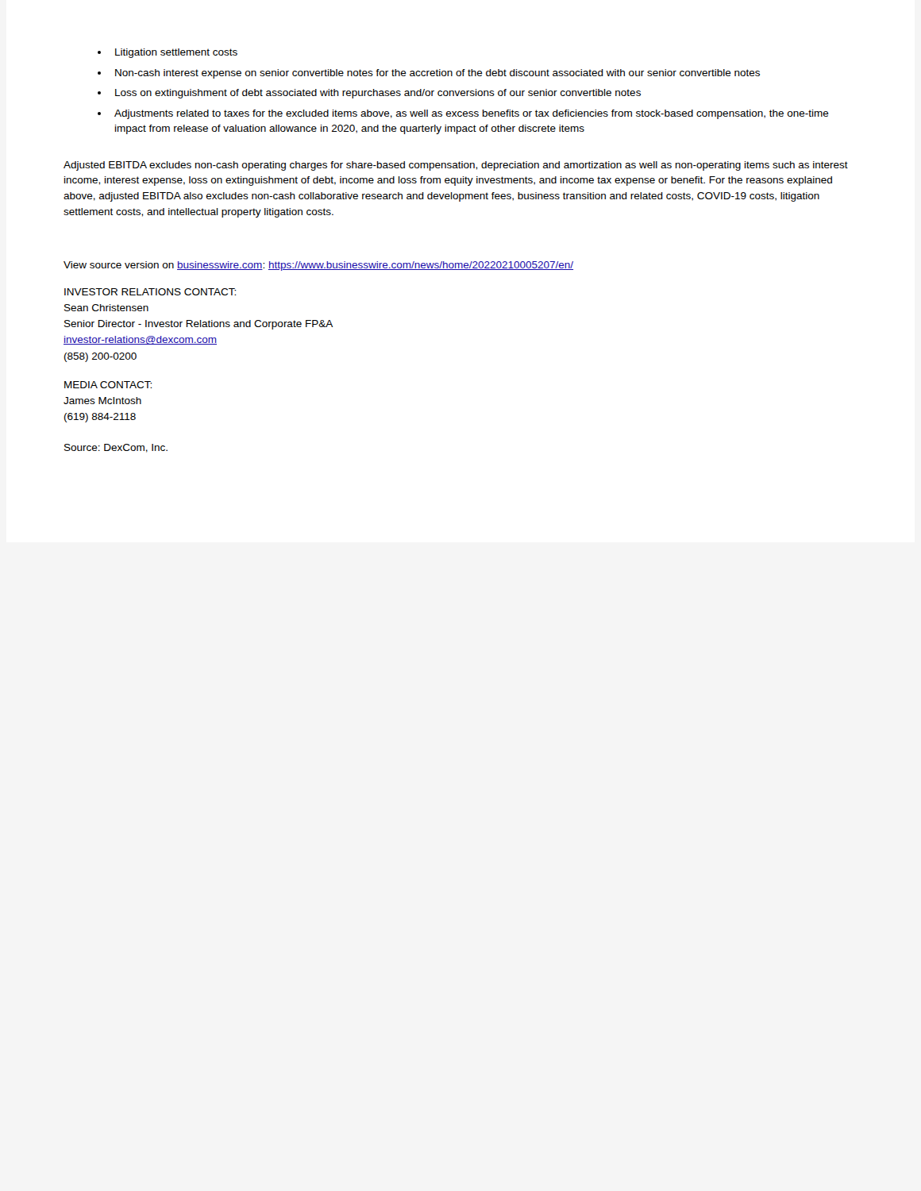Litigation settlement costs
Non-cash interest expense on senior convertible notes for the accretion of the debt discount associated with our senior convertible notes
Loss on extinguishment of debt associated with repurchases and/or conversions of our senior convertible notes
Adjustments related to taxes for the excluded items above, as well as excess benefits or tax deficiencies from stock-based compensation, the one-time impact from release of valuation allowance in 2020, and the quarterly impact of other discrete items
Adjusted EBITDA excludes non-cash operating charges for share-based compensation, depreciation and amortization as well as non-operating items such as interest income, interest expense, loss on extinguishment of debt, income and loss from equity investments, and income tax expense or benefit. For the reasons explained above, adjusted EBITDA also excludes non-cash collaborative research and development fees, business transition and related costs, COVID-19 costs, litigation settlement costs, and intellectual property litigation costs.
View source version on businesswire.com: https://www.businesswire.com/news/home/20220210005207/en/
INVESTOR RELATIONS CONTACT:
Sean Christensen
Senior Director - Investor Relations and Corporate FP&A
investor-relations@dexcom.com
(858) 200-0200
MEDIA CONTACT:
James McIntosh
(619) 884-2118
Source: DexCom, Inc.